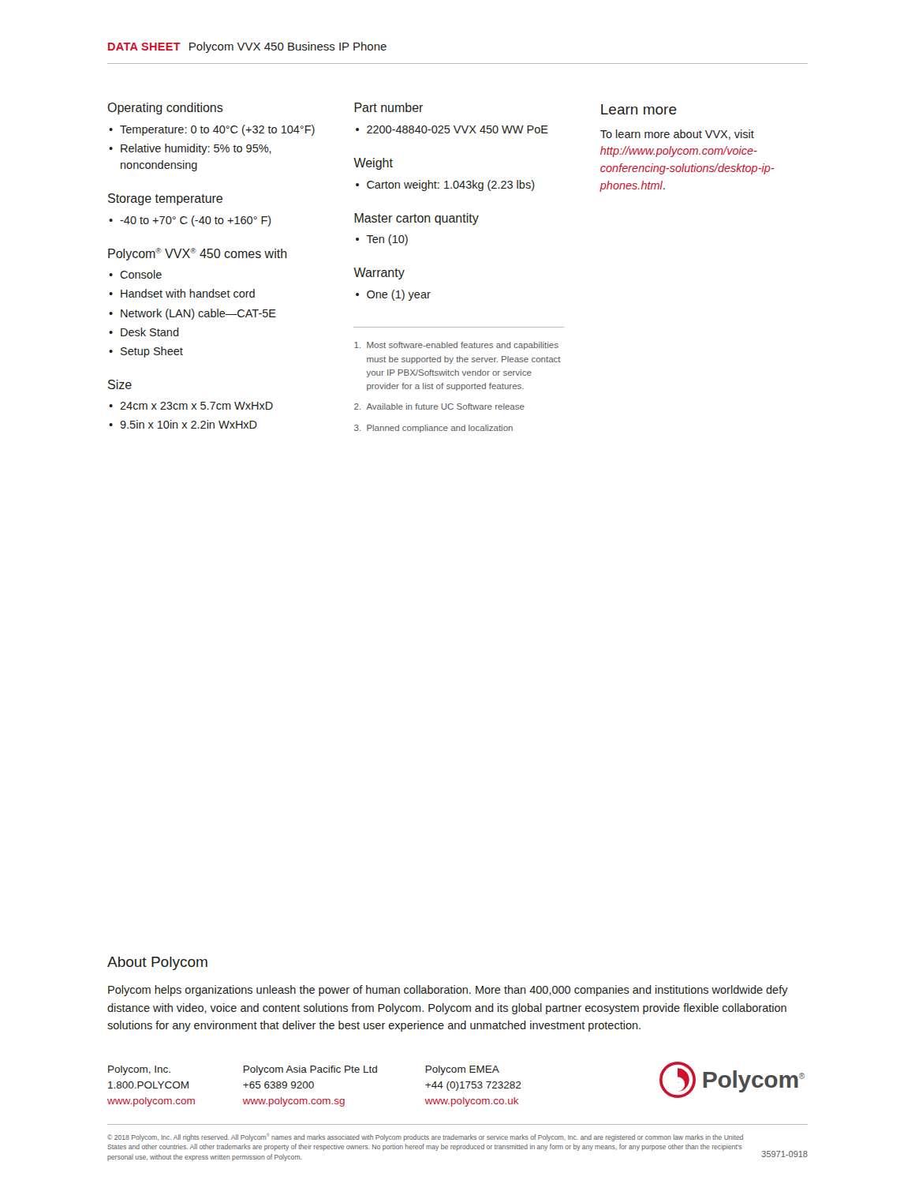Data Sheet Polycom VVX 450 Business IP Phone
Operating conditions
Temperature: 0 to 40°C (+32 to 104°F)
Relative humidity: 5% to 95%, noncondensing
Storage temperature
-40 to +70° C (-40 to +160° F)
Polycom® VVX® 450 comes with
Console
Handset with handset cord
Network (LAN) cable—CAT-5E
Desk Stand
Setup Sheet
Size
24cm x 23cm x 5.7cm WxHxD
9.5in x 10in x 2.2in WxHxD
Part number
2200-48840-025 VVX 450 WW PoE
Weight
Carton weight: 1.043kg (2.23 lbs)
Master carton quantity
Ten (10)
Warranty
One (1) year
Most software-enabled features and capabilities must be supported by the server. Please contact your IP PBX/Softswitch vendor or service provider for a list of supported features.
Available in future UC Software release
Planned compliance and localization
Learn more
To learn more about VVX, visit http://www.polycom.com/voice-conferencing-solutions/desktop-ip-phones.html.
About Polycom
Polycom helps organizations unleash the power of human collaboration. More than 400,000 companies and institutions worldwide defy distance with video, voice and content solutions from Polycom. Polycom and its global partner ecosystem provide flexible collaboration solutions for any environment that deliver the best user experience and unmatched investment protection.
Polycom, Inc.
1.800.POLYCOM
www.polycom.com
Polycom Asia Pacific Pte Ltd
+65 6389 9200
www.polycom.com.sg
Polycom EMEA
+44 (0)1753 723282
www.polycom.co.uk
Polycom®
© 2018 Polycom, Inc. All rights reserved. All Polycom® names and marks associated with Polycom products are trademarks or service marks of Polycom, Inc. and are registered or common law marks in the United States and other countries. All other trademarks are property of their respective owners. No portion hereof may be reproduced or transmitted in any form or by any means, for any purpose other than the recipient's personal use, without the express written permission of Polycom.
35971-0918